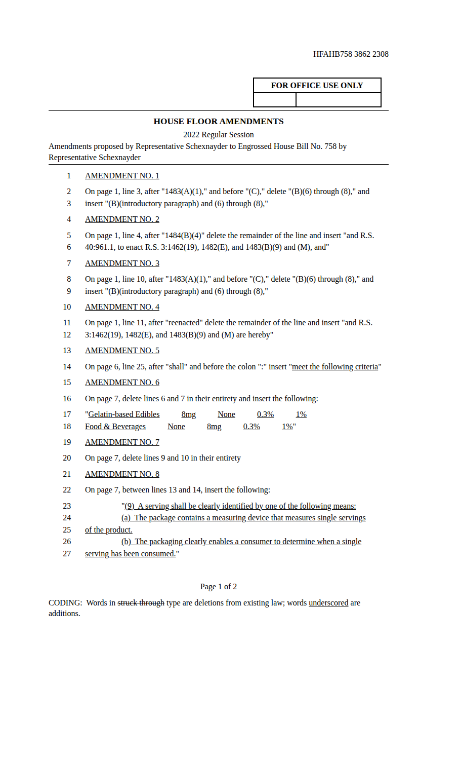HFAHB758 3862 2308
FOR OFFICE USE ONLY
HOUSE FLOOR AMENDMENTS
2022 Regular Session
Amendments proposed by Representative Schexnayder to Engrossed House Bill No. 758 by Representative Schexnayder
| 1 | AMENDMENT NO. 1 |
| 2 | On page 1, line 3, after "1483(A)(1)," and before "(C)," delete "(B)(6) through (8)," and |
| 3 | insert "(B)(introductory paragraph) and (6) through (8)," |
| 4 | AMENDMENT NO. 2 |
| 5 | On page 1, line 4, after "1484(B)(4)" delete the remainder of the line and insert "and R.S. |
| 6 | 40:961.1, to enact R.S. 3:1462(19), 1482(E), and 1483(B)(9) and (M), and" |
| 7 | AMENDMENT NO. 3 |
| 8 | On page 1, line 10, after "1483(A)(1)," and before "(C)," delete "(B)(6) through (8)," and |
| 9 | insert "(B)(introductory paragraph) and (6) through (8)," |
| 10 | AMENDMENT NO. 4 |
| 11 | On page 1, line 11, after "reenacted" delete the remainder of the line and insert "and R.S. |
| 12 | 3:1462(19), 1482(E), and 1483(B)(9) and (M) are hereby" |
| 13 | AMENDMENT NO. 5 |
| 14 | On page 6, line 25, after "shall" and before the colon ":" insert " meet the following criteria " |
| 15 | AMENDMENT NO. 6 |
| 16 | On page 7, delete lines 6 and 7 in their entirety and insert the following: |
| 17 | / " Gelatin-based Edibles / 8mg / None / 0.3% / 1% / |
| 18 | / Food & Beverages / None / 8mg / 0.3% / 1% " / |
| 19 | AMENDMENT NO. 7 |
| 20 | On page 7, delete lines 9 and 10 in their entirety |
| 21 | AMENDMENT NO. 8 |
| 22 | On page 7, between lines 13 and 14, insert the following: |
| 23 | " (9) A serving shall be clearly identified by one of the following means: |
| 24 | (a) The package contains a measuring device that measures single servings |
| 25 | of the product. |
| 26 | (b) The packaging clearly enables a consumer to determine when a single |
| 27 | serving has been consumed. " |
Page 1 of 2
CODING: Words in struck through type are deletions from existing law; words underscored are additions.